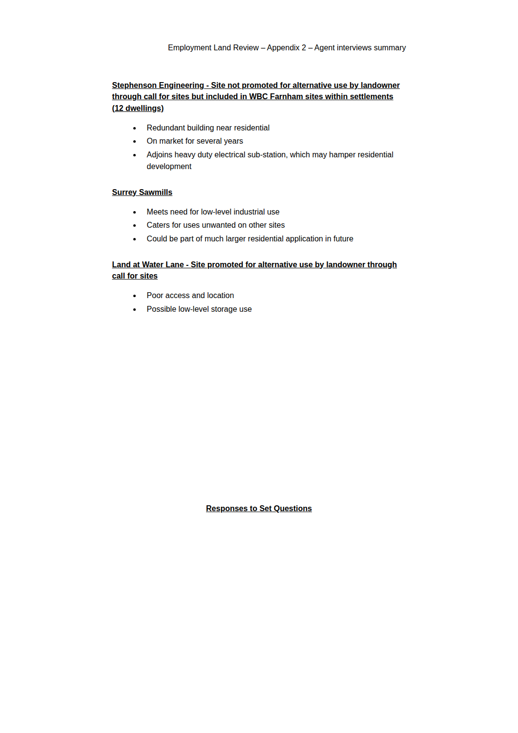Employment Land Review – Appendix 2 – Agent interviews summary
Stephenson Engineering - Site not promoted for alternative use by landowner through call for sites but included in WBC Farnham sites within settlements (12 dwellings)
Redundant building near residential
On market for several years
Adjoins heavy duty electrical sub-station, which may hamper residential development
Surrey Sawmills
Meets need for low-level industrial use
Caters for uses unwanted on other sites
Could be part of much larger residential application in future
Land at Water Lane - Site promoted for alternative use by landowner through call for sites
Poor access and location
Possible low-level storage use
Responses to Set Questions